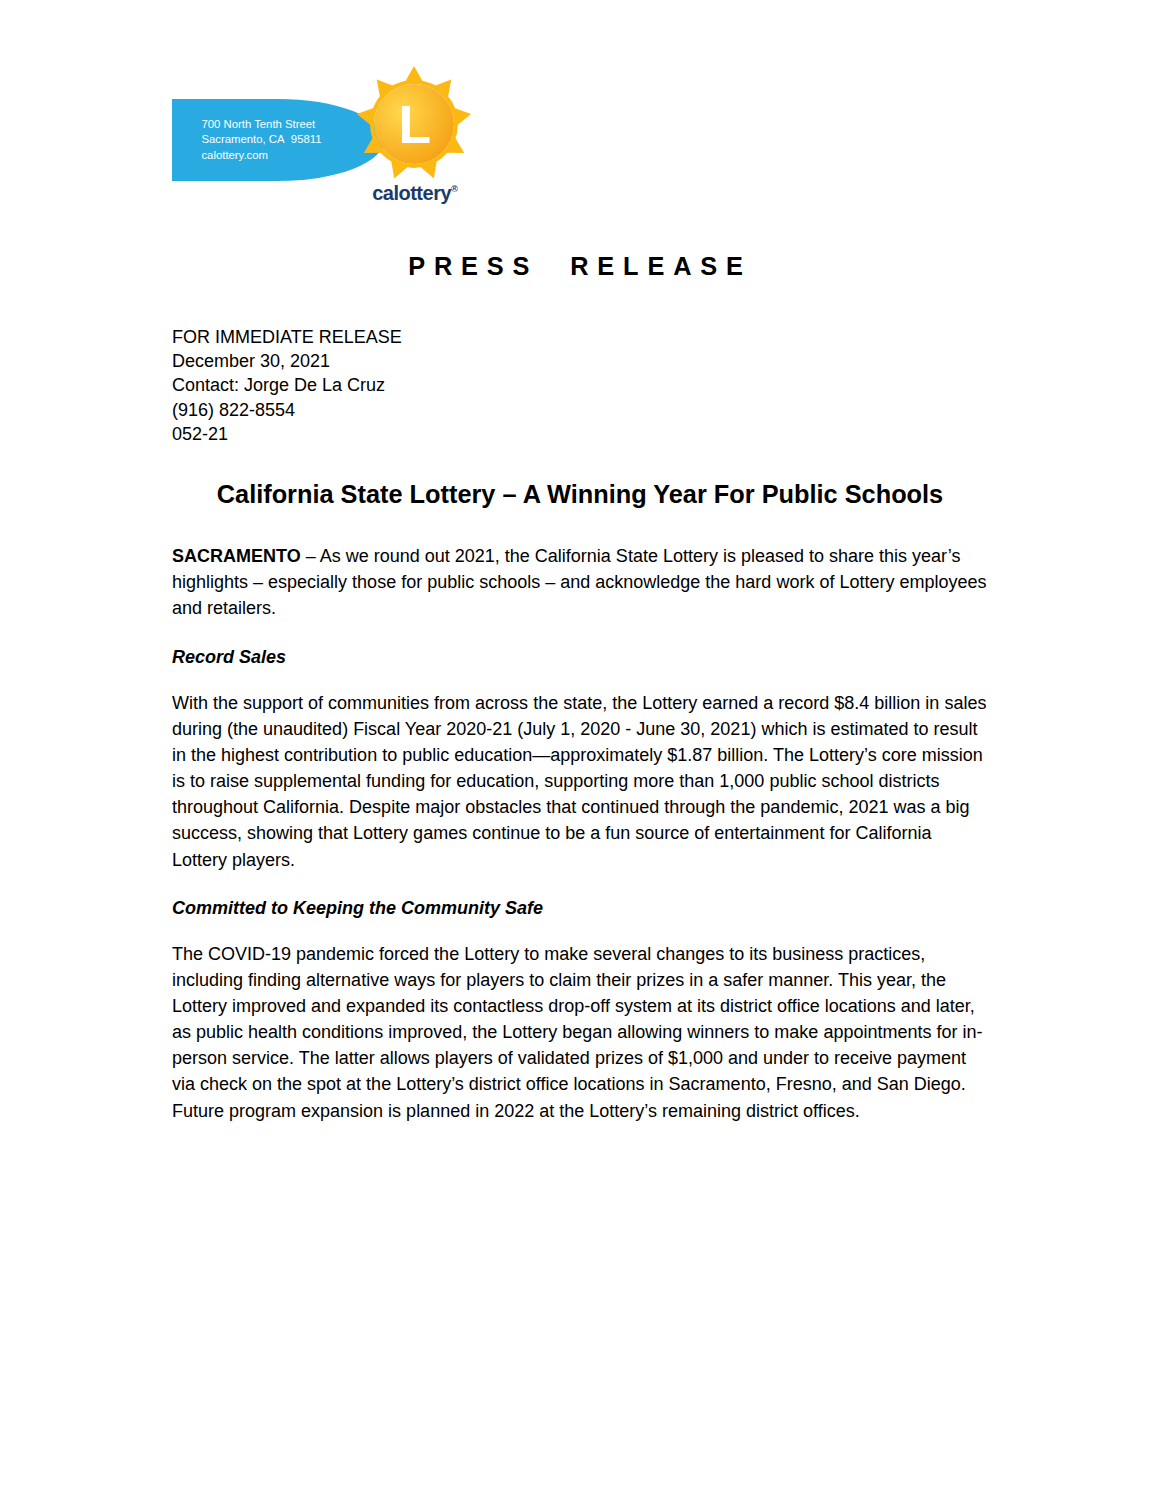700 North Tenth Street
Sacramento, CA 95811
calottery.com
L
calottery®
PRESS RELEASE
FOR IMMEDIATE RELEASE
December 30, 2021
Contact: Jorge De La Cruz
(916) 822-8554
052-21
California State Lottery – A Winning Year For Public Schools
SACRAMENTO – As we round out 2021, the California State Lottery is pleased to share this year’s highlights – especially those for public schools – and acknowledge the hard work of Lottery employees and retailers.
Record Sales
With the support of communities from across the state, the Lottery earned a record $8.4 billion in sales during (the unaudited) Fiscal Year 2020-21 (July 1, 2020 - June 30, 2021) which is estimated to result in the highest contribution to public education—approximately $1.87 billion. The Lottery’s core mission is to raise supplemental funding for education, supporting more than 1,000 public school districts throughout California. Despite major obstacles that continued through the pandemic, 2021 was a big success, showing that Lottery games continue to be a fun source of entertainment for California Lottery players.
Committed to Keeping the Community Safe
The COVID-19 pandemic forced the Lottery to make several changes to its business practices, including finding alternative ways for players to claim their prizes in a safer manner. This year, the Lottery improved and expanded its contactless drop-off system at its district office locations and later, as public health conditions improved, the Lottery began allowing winners to make appointments for in-person service. The latter allows players of validated prizes of $1,000 and under to receive payment via check on the spot at the Lottery’s district office locations in Sacramento, Fresno, and San Diego. Future program expansion is planned in 2022 at the Lottery’s remaining district offices.